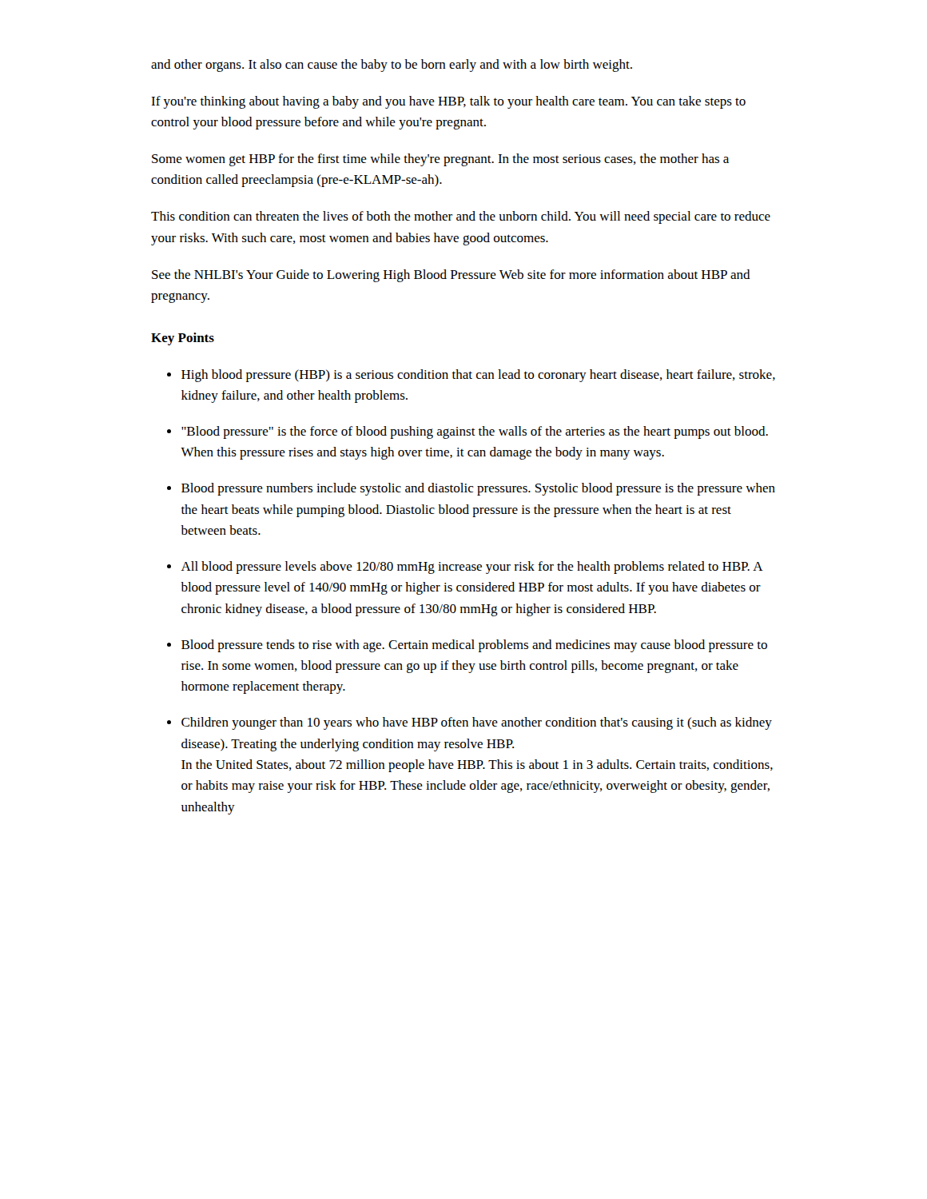and other organs. It also can cause the baby to be born early and with a low birth weight.
If you're thinking about having a baby and you have HBP, talk to your health care team. You can take steps to control your blood pressure before and while you're pregnant.
Some women get HBP for the first time while they're pregnant. In the most serious cases, the mother has a condition called preeclampsia (pre-e-KLAMP-se-ah).
This condition can threaten the lives of both the mother and the unborn child. You will need special care to reduce your risks. With such care, most women and babies have good outcomes.
See the NHLBI's Your Guide to Lowering High Blood Pressure Web site for more information about HBP and pregnancy.
Key Points
High blood pressure (HBP) is a serious condition that can lead to coronary heart disease, heart failure, stroke, kidney failure, and other health problems.
"Blood pressure" is the force of blood pushing against the walls of the arteries as the heart pumps out blood. When this pressure rises and stays high over time, it can damage the body in many ways.
Blood pressure numbers include systolic and diastolic pressures. Systolic blood pressure is the pressure when the heart beats while pumping blood. Diastolic blood pressure is the pressure when the heart is at rest between beats.
All blood pressure levels above 120/80 mmHg increase your risk for the health problems related to HBP. A blood pressure level of 140/90 mmHg or higher is considered HBP for most adults. If you have diabetes or chronic kidney disease, a blood pressure of 130/80 mmHg or higher is considered HBP.
Blood pressure tends to rise with age. Certain medical problems and medicines may cause blood pressure to rise. In some women, blood pressure can go up if they use birth control pills, become pregnant, or take hormone replacement therapy.
Children younger than 10 years who have HBP often have another condition that's causing it (such as kidney disease). Treating the underlying condition may resolve HBP.
In the United States, about 72 million people have HBP. This is about 1 in 3 adults. Certain traits, conditions, or habits may raise your risk for HBP. These include older age, race/ethnicity, overweight or obesity, gender, unhealthy